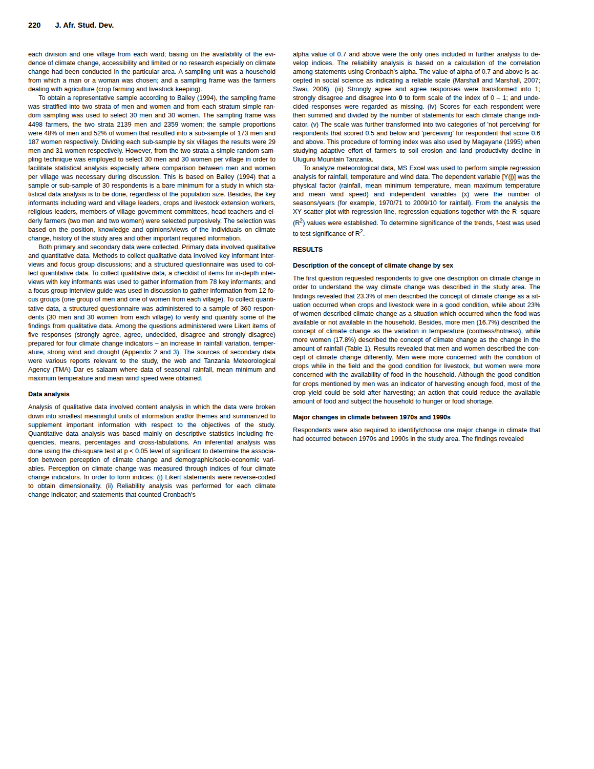220 J. Afr. Stud. Dev.
each division and one village from each ward; basing on the availability of the evidence of climate change, accessibility and limited or no research especially on climate change had been conducted in the particular area. A sampling unit was a household from which a man or a woman was chosen; and a sampling frame was the farmers dealing with agriculture (crop farming and livestock keeping).
To obtain a representative sample according to Bailey (1994), the sampling frame was stratified into two strata of men and women and from each stratum simple random sampling was used to select 30 men and 30 women. The sampling frame was 4498 farmers, the two strata 2139 men and 2359 women; the sample proportions were 48% of men and 52% of women that resulted into a sub-sample of 173 men and 187 women respectively. Dividing each sub-sample by six villages the results were 29 men and 31 women respectively. However, from the two strata a simple random sampling technique was employed to select 30 men and 30 women per village in order to facilitate statistical analysis especially where comparison between men and women per village was necessary during discussion. This is based on Bailey (1994) that a sample or sub-sample of 30 respondents is a bare minimum for a study in which statistical data analysis is to be done, regardless of the population size. Besides, the key informants including ward and village leaders, crops and livestock extension workers, religious leaders, members of village government committees, head teachers and elderly farmers (two men and two women) were selected purposively. The selection was based on the position, knowledge and opinions/views of the individuals on climate change, history of the study area and other important required information.
Both primary and secondary data were collected. Primary data involved qualitative and quantitative data. Methods to collect qualitative data involved key informant interviews and focus group discussions; and a structured questionnaire was used to collect quantitative data. To collect qualitative data, a checklist of items for in-depth interviews with key informants was used to gather information from 78 key informants; and a focus group interview guide was used in discussion to gather information from 12 focus groups (one group of men and one of women from each village). To collect quantitative data, a structured questionnaire was administered to a sample of 360 respondents (30 men and 30 women from each village) to verify and quantify some of the findings from qualitative data. Among the questions administered were Likert items of five responses (strongly agree, agree, undecided, disagree and strongly disagree) prepared for four climate change indicators – an increase in rainfall variation, temperature, strong wind and drought (Appendix 2 and 3). The sources of secondary data were various reports relevant to the study, the web and Tanzania Meteorological Agency (TMA) Dar es salaam where data of seasonal rainfall, mean minimum and maximum temperature and mean wind speed were obtained.
Data analysis
Analysis of qualitative data involved content analysis in which the data were broken down into smallest meaningful units of information and/or themes and summarized to supplement important information with respect to the objectives of the study. Quantitative data analysis was based mainly on descriptive statistics including frequencies, means, percentages and cross-tabulations. An inferential analysis was done using the chi-square test at p < 0.05 level of significant to determine the association between perception of climate change and demographic/socio-economic variables. Perception on climate change was measured through indices of four climate change indicators. In order to form indices: (i) Likert statements were reverse-coded to obtain dimensionality. (ii) Reliability analysis was performed for each climate change indicator; and statements that counted Cronbach's
alpha value of 0.7 and above were the only ones included in further analysis to develop indices. The reliability analysis is based on a calculation of the correlation among statements using Cronbach's alpha. The value of alpha of 0.7 and above is accepted in social science as indicating a reliable scale (Marshall and Marshall, 2007; Swai, 2006). (iii) Strongly agree and agree responses were transformed into 1; strongly disagree and disagree into 0 to form scale of the index of 0 – 1; and undecided responses were regarded as missing. (iv) Scores for each respondent were then summed and divided by the number of statements for each climate change indicator. (v) The scale was further transformed into two categories of 'not perceiving' for respondents that scored 0.5 and below and 'perceiving' for respondent that score 0.6 and above. This procedure of forming index was also used by Magayane (1995) when studying adaptive effort of farmers to soil erosion and land productivity decline in Uluguru Mountain Tanzania.
To analyze meteorological data, MS Excel was used to perform simple regression analysis for rainfall, temperature and wind data. The dependent variable [Y(j)] was the physical factor (rainfall, mean minimum temperature, mean maximum temperature and mean wind speed) and independent variables (x) were the number of seasons/years (for example, 1970/71 to 2009/10 for rainfall). From the analysis the XY scatter plot with regression line, regression equations together with the R–square (R2) values were established. To determine significance of the trends, f-test was used to test significance of R2.
RESULTS
Description of the concept of climate change by sex
The first question requested respondents to give one description on climate change in order to understand the way climate change was described in the study area. The findings revealed that 23.3% of men described the concept of climate change as a situation occurred when crops and livestock were in a good condition, while about 23% of women described climate change as a situation which occurred when the food was available or not available in the household. Besides, more men (16.7%) described the concept of climate change as the variation in temperature (coolness/hotness), while more women (17.8%) described the concept of climate change as the change in the amount of rainfall (Table 1). Results revealed that men and women described the concept of climate change differently. Men were more concerned with the condition of crops while in the field and the good condition for livestock, but women were more concerned with the availability of food in the household. Although the good condition for crops mentioned by men was an indicator of harvesting enough food, most of the crop yield could be sold after harvesting; an action that could reduce the available amount of food and subject the household to hunger or food shortage.
Major changes in climate between 1970s and 1990s
Respondents were also required to identify/choose one major change in climate that had occurred between 1970s and 1990s in the study area. The findings revealed